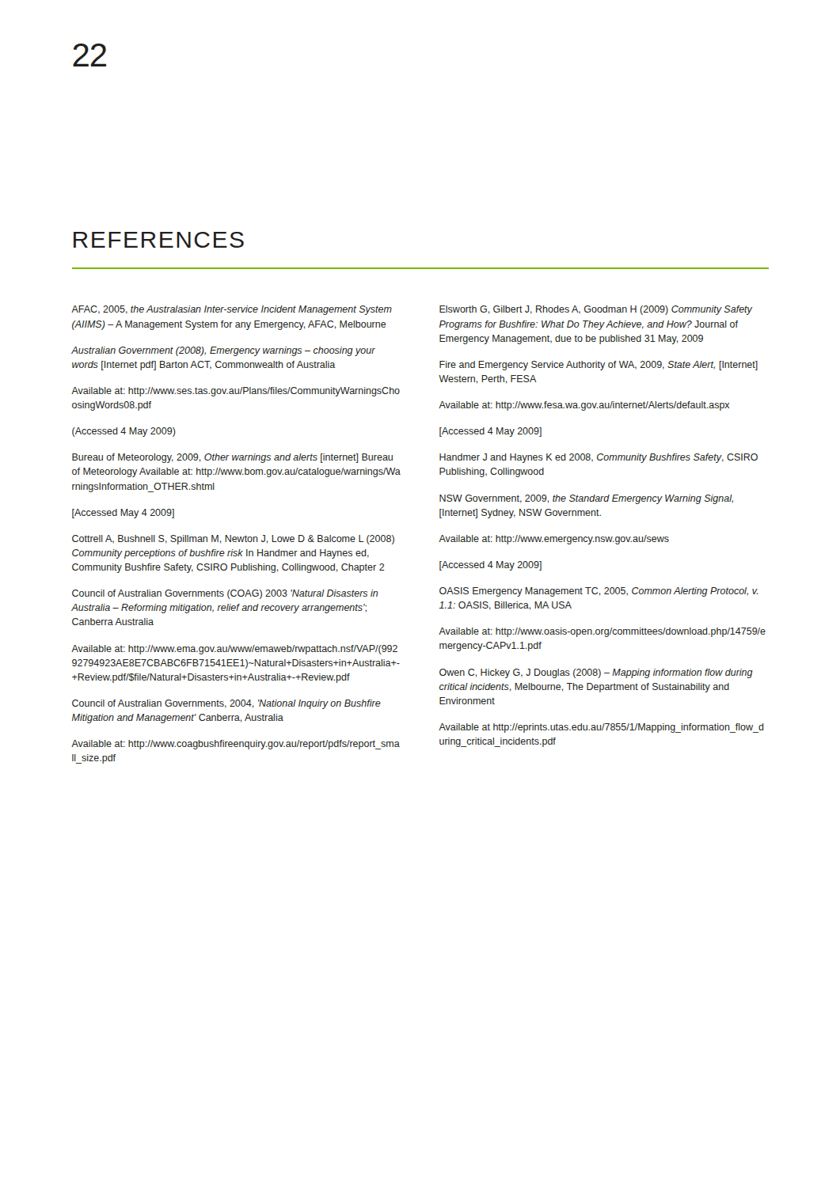22
References
AFAC, 2005, the Australasian Inter-service Incident Management System (AIIMS) – A Management System for any Emergency, AFAC, Melbourne
Australian Government (2008), Emergency warnings – choosing your words [Internet pdf] Barton ACT, Commonwealth of Australia
Available at: http://www.ses.tas.gov.au/Plans/files/CommunityWarningsChoosingWords08.pdf
(Accessed 4 May 2009)
Bureau of Meteorology, 2009, Other warnings and alerts [internet] Bureau of Meteorology Available at: http://www.bom.gov.au/catalogue/warnings/WarningsInformation_OTHER.shtml
[Accessed May 4 2009]
Cottrell A, Bushnell S, Spillman M, Newton J, Lowe D & Balcome L (2008) Community perceptions of bushfire risk In Handmer and Haynes ed, Community Bushfire Safety, CSIRO Publishing, Collingwood, Chapter 2
Council of Australian Governments (COAG) 2003 'Natural Disasters in Australia – Reforming mitigation, relief and recovery arrangements'; Canberra Australia
Available at: http://www.ema.gov.au/www/emaweb/rwpattach.nsf/VAP/(99292794923AE8E7CBABC6FB71541EE1)~Natural+Disasters+in+Australia+-+Review.pdf/$file/Natural+Disasters+in+Australia+-+Review.pdf
Council of Australian Governments, 2004, 'National Inquiry on Bushfire Mitigation and Management' Canberra, Australia
Available at: http://www.coagbushfireenquiry.gov.au/report/pdfs/report_small_size.pdf
Elsworth G, Gilbert J, Rhodes A, Goodman H (2009) Community Safety Programs for Bushfire: What Do They Achieve, and How? Journal of Emergency Management, due to be published 31 May, 2009
Fire and Emergency Service Authority of WA, 2009, State Alert, [Internet] Western, Perth, FESA
Available at: http://www.fesa.wa.gov.au/internet/Alerts/default.aspx
[Accessed 4 May 2009]
Handmer J and Haynes K ed 2008, Community Bushfires Safety, CSIRO Publishing, Collingwood
NSW Government, 2009, the Standard Emergency Warning Signal, [Internet] Sydney, NSW Government.
Available at: http://www.emergency.nsw.gov.au/sews
[Accessed 4 May 2009]
OASIS Emergency Management TC, 2005, Common Alerting Protocol, v. 1.1: OASIS, Billerica, MA USA
Available at: http://www.oasis-open.org/committees/download.php/14759/emergency-CAPv1.1.pdf
Owen C, Hickey G, J Douglas (2008) – Mapping information flow during critical incidents, Melbourne, The Department of Sustainability and Environment
Available at http://eprints.utas.edu.au/7855/1/Mapping_information_flow_during_critical_incidents.pdf